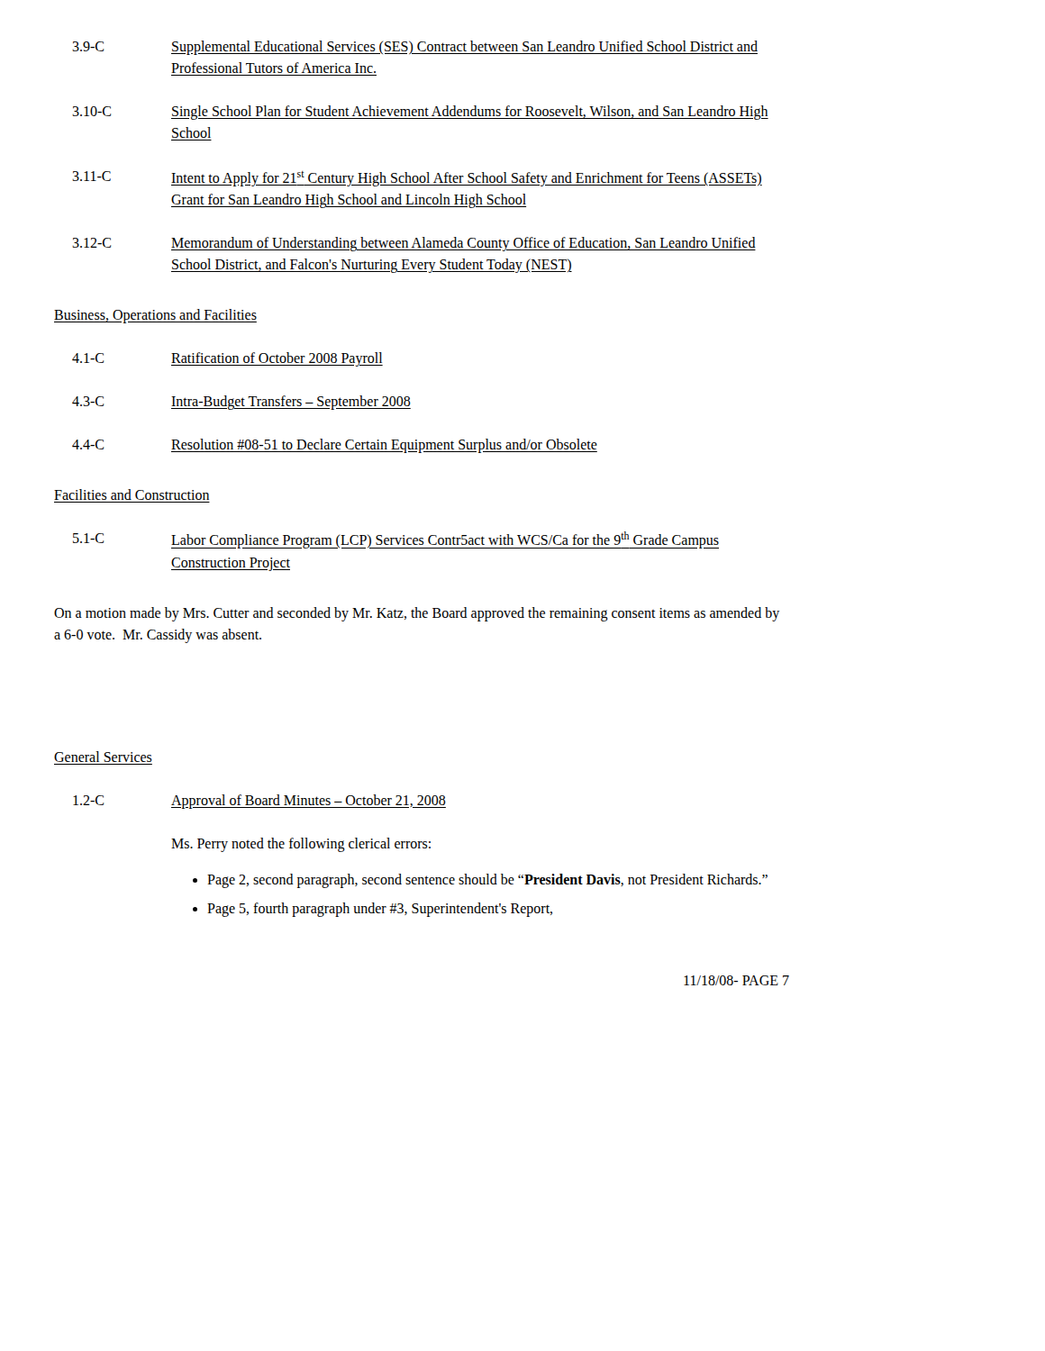3.9-C
Supplemental Educational Services (SES) Contract between San Leandro Unified School District and Professional Tutors of America Inc.
3.10-C
Single School Plan for Student Achievement Addendums for Roosevelt, Wilson, and San Leandro High School
3.11-C
Intent to Apply for 21st Century High School After School Safety and Enrichment for Teens (ASSETs) Grant for San Leandro High School and Lincoln High School
3.12-C
Memorandum of Understanding between Alameda County Office of Education, San Leandro Unified School District, and Falcon's Nurturing Every Student Today (NEST)
Business, Operations and Facilities
4.1-C
Ratification of October 2008 Payroll
4.3-C
Intra-Budget Transfers – September 2008
4.4-C
Resolution #08-51 to Declare Certain Equipment Surplus and/or Obsolete
Facilities and Construction
5.1-C
Labor Compliance Program (LCP) Services Contr5act with WCS/Ca for the 9th Grade Campus Construction Project
On a motion made by Mrs. Cutter and seconded by Mr. Katz, the Board approved the remaining consent items as amended by a 6-0 vote. Mr. Cassidy was absent.
General Services
1.2-C
Approval of Board Minutes – October 21, 2008
Ms. Perry noted the following clerical errors:
Page 2, second paragraph, second sentence should be “President Davis, not President Richards.”
Page 5, fourth paragraph under #3, Superintendent's Report,
11/18/08- PAGE 7